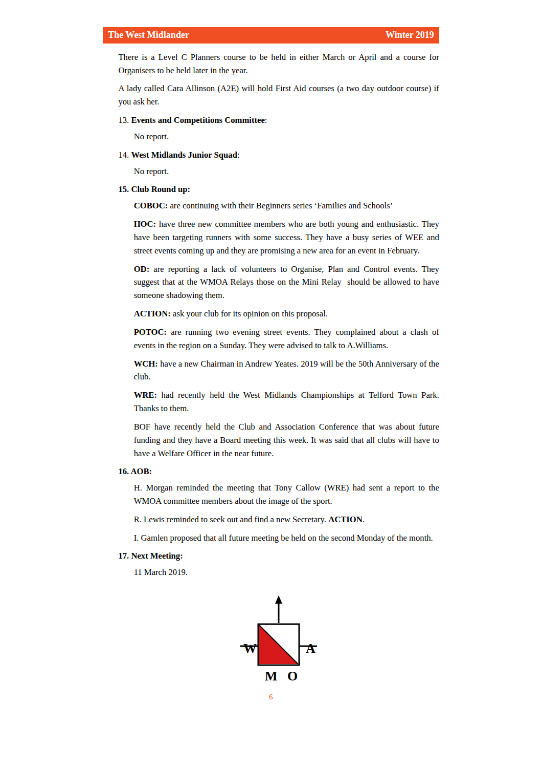The West Midlander
Winter 2019
There is a Level C Planners course to be held in either March or April and a course for Organisers to be held later in the year.
A lady called Cara Allinson (A2E) will hold First Aid courses (a two day outdoor course) if you ask her.
13. Events and Competitions Committee:
No report.
14. West Midlands Junior Squad:
No report.
15. Club Round up:
COBOC: are continuing with their Beginners series ‘Families and Schools’
HOC: have three new committee members who are both young and enthusiastic. They have been targeting runners with some success. They have a busy series of WEE and street events coming up and they are promising a new area for an event in February.
OD: are reporting a lack of volunteers to Organise, Plan and Control events. They suggest that at the WMOA Relays those on the Mini Relay should be allowed to have someone shadowing them.
ACTION: ask your club for its opinion on this proposal.
POTOC: are running two evening street events. They complained about a clash of events in the region on a Sunday. They were advised to talk to A.Williams.
WCH: have a new Chairman in Andrew Yeates. 2019 will be the 50th Anniversary of the club.
WRE: had recently held the West Midlands Championships at Telford Town Park. Thanks to them.
BOF have recently held the Club and Association Conference that was about future funding and they have a Board meeting this week. It was said that all clubs will have to have a Welfare Officer in the near future.
16. AOB:
H. Morgan reminded the meeting that Tony Callow (WRE) had sent a report to the WMOA committee members about the image of the sport.
R. Lewis reminded to seek out and find a new Secretary. ACTION.
I. Gamlen proposed that all future meeting be held on the second Monday of the month.
17. Next Meeting:
11 March 2019.
W A M O
6